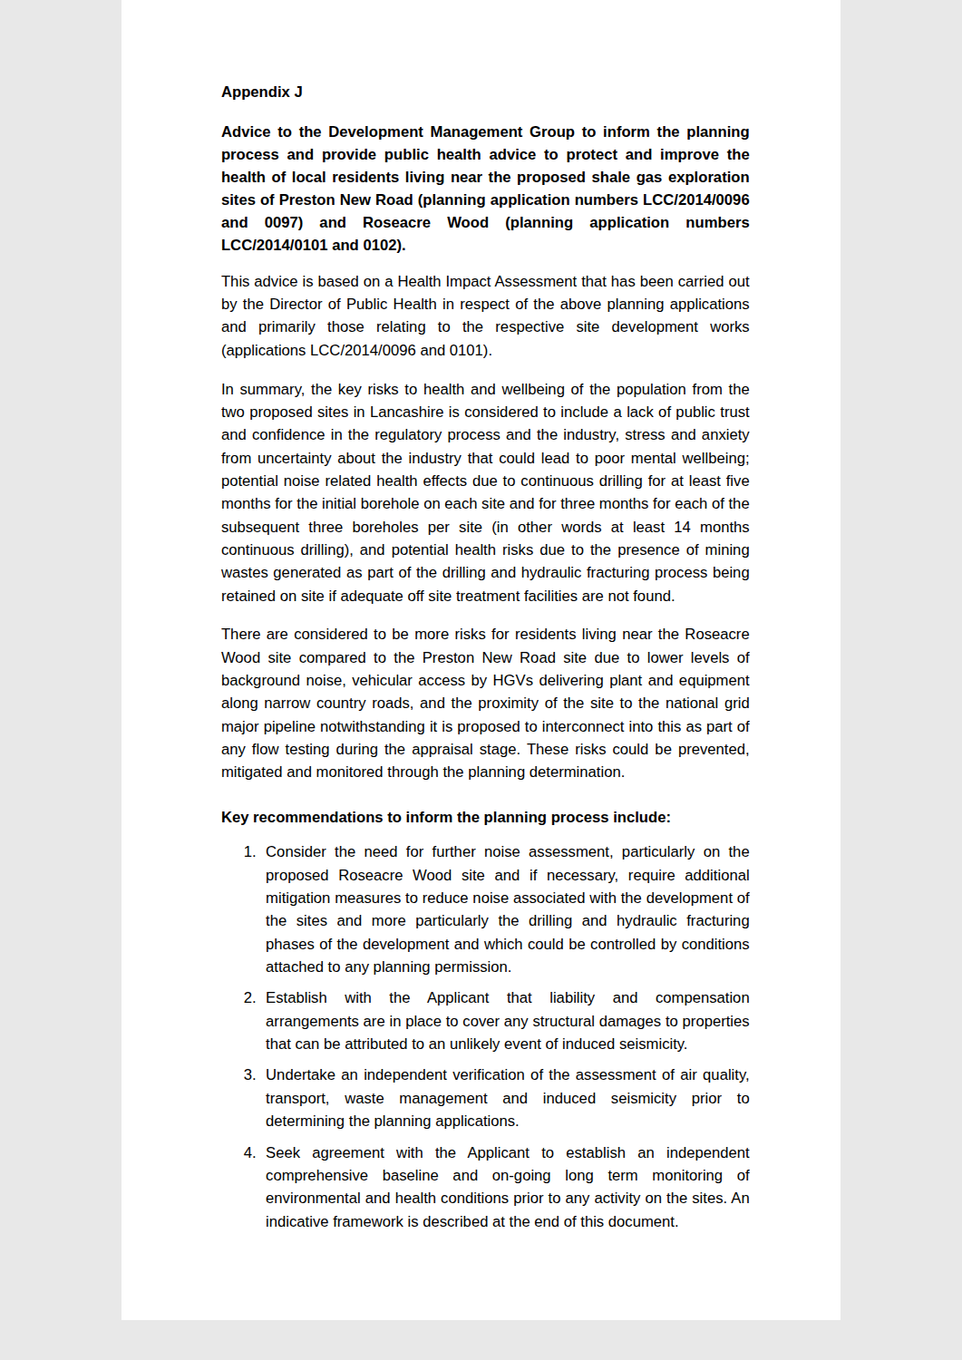Appendix J
Advice to the Development Management Group to inform the planning process and provide public health advice to protect and improve the health of local residents living near the proposed shale gas exploration sites of Preston New Road (planning application numbers LCC/2014/0096 and 0097) and Roseacre Wood (planning application numbers LCC/2014/0101 and 0102).
This advice is based on a Health Impact Assessment that has been carried out by the Director of Public Health in respect of the above planning applications and primarily those relating to the respective site development works (applications LCC/2014/0096 and 0101).
In summary, the key risks to health and wellbeing of the population from the two proposed sites in Lancashire is considered to include a lack of public trust and confidence in the regulatory process and the industry, stress and anxiety from uncertainty about the industry that could lead to poor mental wellbeing; potential noise related health effects due to continuous drilling for at least five months for the initial borehole on each site and for three months for each of the subsequent three boreholes per site (in other words at least 14 months continuous drilling), and potential health risks due to the presence of mining wastes generated as part of the drilling and hydraulic fracturing process being retained on site if adequate off site treatment facilities are not found.
There are considered to be more risks for residents living near the Roseacre Wood site compared to the Preston New Road site due to lower levels of background noise, vehicular access by HGVs delivering plant and equipment along narrow country roads, and the proximity of the site to the national grid major pipeline notwithstanding it is proposed to interconnect into this as part of any flow testing during the appraisal stage. These risks could be prevented, mitigated and monitored through the planning determination.
Key recommendations to inform the planning process include:
Consider the need for further noise assessment, particularly on the proposed Roseacre Wood site and if necessary, require additional mitigation measures to reduce noise associated with the development of the sites and more particularly the drilling and hydraulic fracturing phases of the development and which could be controlled by conditions attached to any planning permission.
Establish with the Applicant that liability and compensation arrangements are in place to cover any structural damages to properties that can be attributed to an unlikely event of induced seismicity.
Undertake an independent verification of the assessment of air quality, transport, waste management and induced seismicity prior to determining the planning applications.
Seek agreement with the Applicant to establish an independent comprehensive baseline and on-going long term monitoring of environmental and health conditions prior to any activity on the sites. An indicative framework is described at the end of this document.